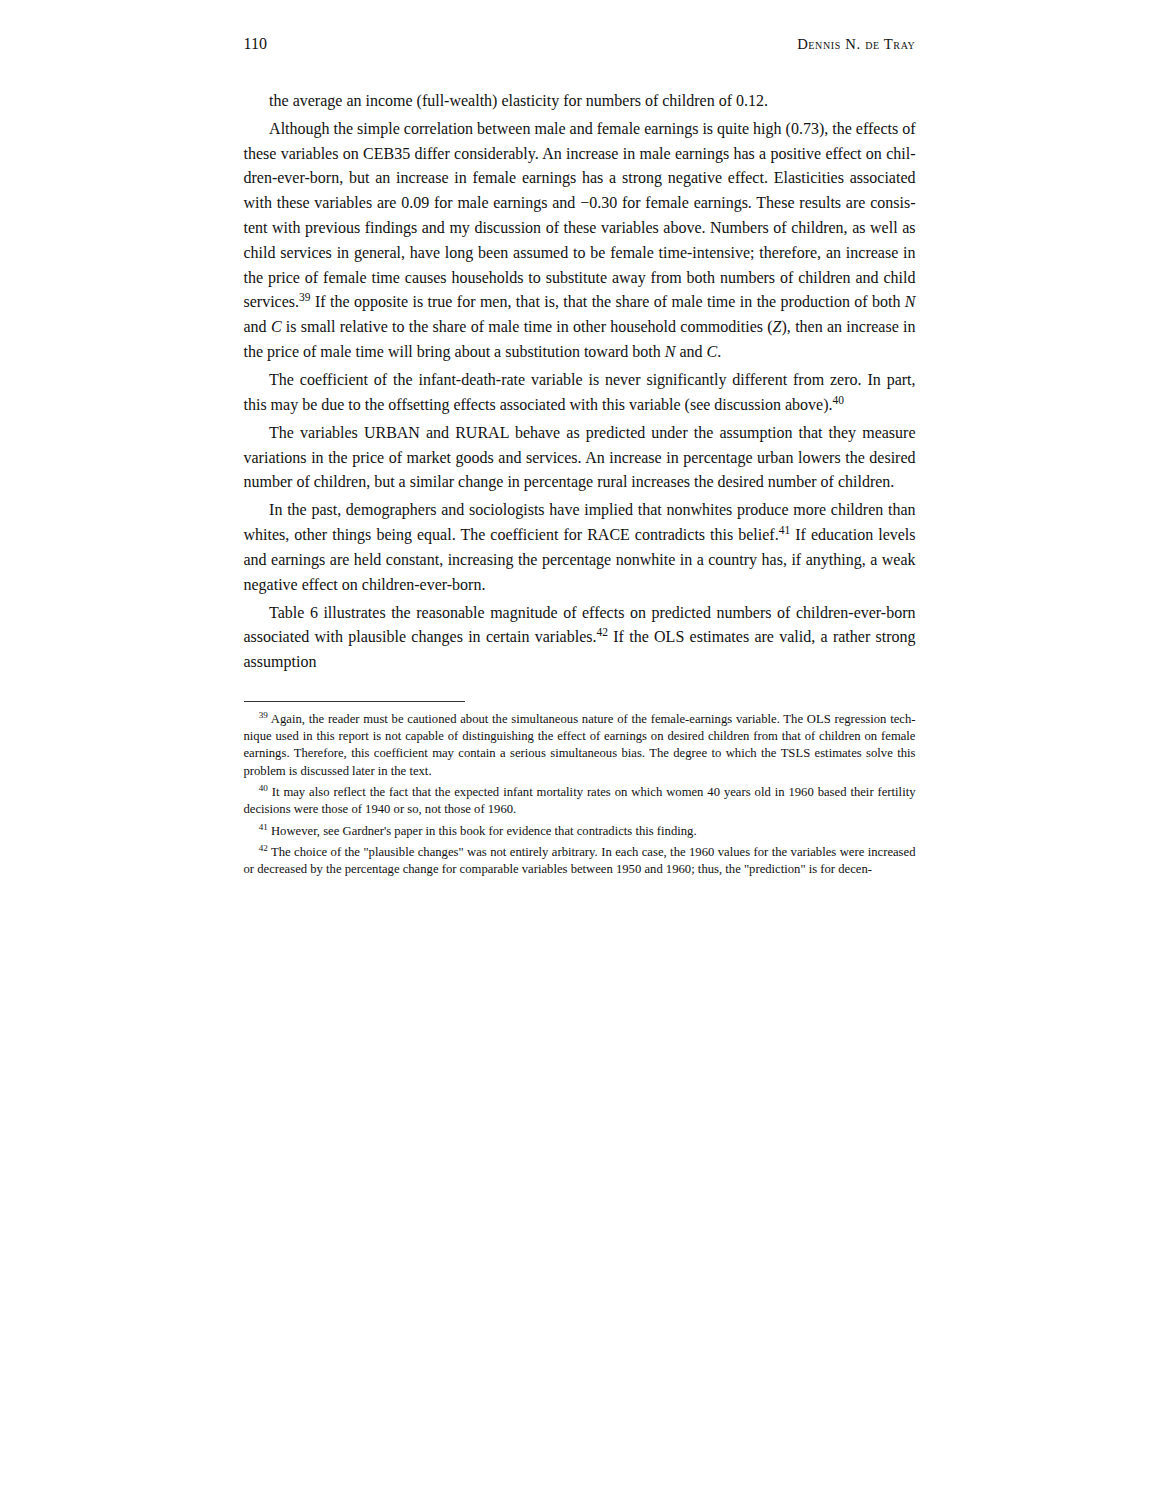110 Dennis N. de Tray
the average an income (full-wealth) elasticity for numbers of children of 0.12.
Although the simple correlation between male and female earnings is quite high (0.73), the effects of these variables on CEB35 differ considerably. An increase in male earnings has a positive effect on children-ever-born, but an increase in female earnings has a strong negative effect. Elasticities associated with these variables are 0.09 for male earnings and −0.30 for female earnings. These results are consistent with previous findings and my discussion of these variables above. Numbers of children, as well as child services in general, have long been assumed to be female time-intensive; therefore, an increase in the price of female time causes households to substitute away from both numbers of children and child services.39 If the opposite is true for men, that is, that the share of male time in the production of both N and C is small relative to the share of male time in other household commodities (Z), then an increase in the price of male time will bring about a substitution toward both N and C.
The coefficient of the infant-death-rate variable is never significantly different from zero. In part, this may be due to the offsetting effects associated with this variable (see discussion above).40
The variables URBAN and RURAL behave as predicted under the assumption that they measure variations in the price of market goods and services. An increase in percentage urban lowers the desired number of children, but a similar change in percentage rural increases the desired number of children.
In the past, demographers and sociologists have implied that nonwhites produce more children than whites, other things being equal. The coefficient for RACE contradicts this belief.41 If education levels and earnings are held constant, increasing the percentage nonwhite in a country has, if anything, a weak negative effect on children-ever-born.
Table 6 illustrates the reasonable magnitude of effects on predicted numbers of children-ever-born associated with plausible changes in certain variables.42 If the OLS estimates are valid, a rather strong assumption
39 Again, the reader must be cautioned about the simultaneous nature of the female-earnings variable. The OLS regression technique used in this report is not capable of distinguishing the effect of earnings on desired children from that of children on female earnings. Therefore, this coefficient may contain a serious simultaneous bias. The degree to which the TSLS estimates solve this problem is discussed later in the text.
40 It may also reflect the fact that the expected infant mortality rates on which women 40 years old in 1960 based their fertility decisions were those of 1940 or so, not those of 1960.
41 However, see Gardner's paper in this book for evidence that contradicts this finding.
42 The choice of the "plausible changes" was not entirely arbitrary. In each case, the 1960 values for the variables were increased or decreased by the percentage change for comparable variables between 1950 and 1960; thus, the "prediction" is for decen-